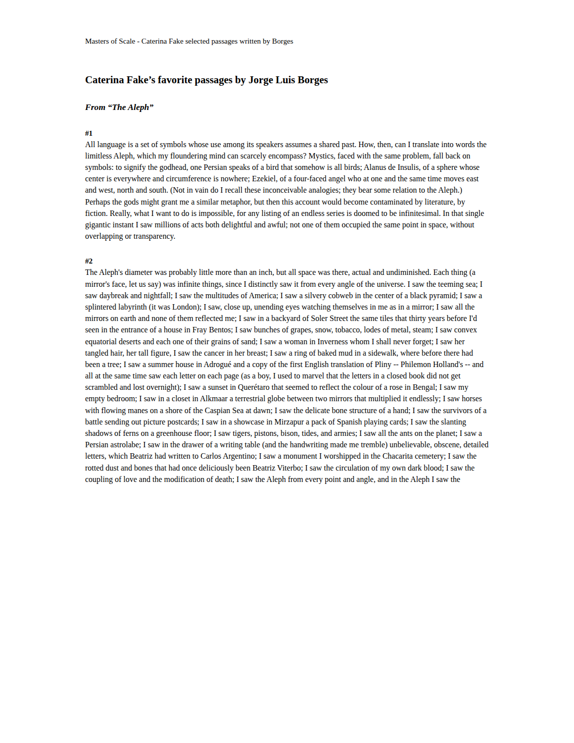Masters of Scale - Caterina Fake selected passages written by Borges
Caterina Fake’s favorite passages by Jorge Luis Borges
From “The Aleph”
#1
All language is a set of symbols whose use among its speakers assumes a shared past. How, then, can I translate into words the limitless Aleph, which my floundering mind can scarcely encompass? Mystics, faced with the same problem, fall back on symbols: to signify the godhead, one Persian speaks of a bird that somehow is all birds; Alanus de Insulis, of a sphere whose center is everywhere and circumference is nowhere; Ezekiel, of a four-faced angel who at one and the same time moves east and west, north and south. (Not in vain do I recall these inconceivable analogies; they bear some relation to the Aleph.) Perhaps the gods might grant me a similar metaphor, but then this account would become contaminated by literature, by fiction. Really, what I want to do is impossible, for any listing of an endless series is doomed to be infinitesimal. In that single gigantic instant I saw millions of acts both delightful and awful; not one of them occupied the same point in space, without overlapping or transparency.
#2
The Aleph's diameter was probably little more than an inch, but all space was there, actual and undiminished. Each thing (a mirror's face, let us say) was infinite things, since I distinctly saw it from every angle of the universe. I saw the teeming sea; I saw daybreak and nightfall; I saw the multitudes of America; I saw a silvery cobweb in the center of a black pyramid; I saw a splintered labyrinth (it was London); I saw, close up, unending eyes watching themselves in me as in a mirror; I saw all the mirrors on earth and none of them reflected me; I saw in a backyard of Soler Street the same tiles that thirty years before I'd seen in the entrance of a house in Fray Bentos; I saw bunches of grapes, snow, tobacco, lodes of metal, steam; I saw convex equatorial deserts and each one of their grains of sand; I saw a woman in Inverness whom I shall never forget; I saw her tangled hair, her tall figure, I saw the cancer in her breast; I saw a ring of baked mud in a sidewalk, where before there had been a tree; I saw a summer house in Adrogué and a copy of the first English translation of Pliny -- Philemon Holland's -- and all at the same time saw each letter on each page (as a boy, I used to marvel that the letters in a closed book did not get scrambled and lost overnight); I saw a sunset in Querétaro that seemed to reflect the colour of a rose in Bengal; I saw my empty bedroom; I saw in a closet in Alkmaar a terrestrial globe between two mirrors that multiplied it endlessly; I saw horses with flowing manes on a shore of the Caspian Sea at dawn; I saw the delicate bone structure of a hand; I saw the survivors of a battle sending out picture postcards; I saw in a showcase in Mirzapur a pack of Spanish playing cards; I saw the slanting shadows of ferns on a greenhouse floor; I saw tigers, pistons, bison, tides, and armies; I saw all the ants on the planet; I saw a Persian astrolabe; I saw in the drawer of a writing table (and the handwriting made me tremble) unbelievable, obscene, detailed letters, which Beatriz had written to Carlos Argentino; I saw a monument I worshipped in the Chacarita cemetery; I saw the rotted dust and bones that had once deliciously been Beatriz Viterbo; I saw the circulation of my own dark blood; I saw the coupling of love and the modification of death; I saw the Aleph from every point and angle, and in the Aleph I saw the